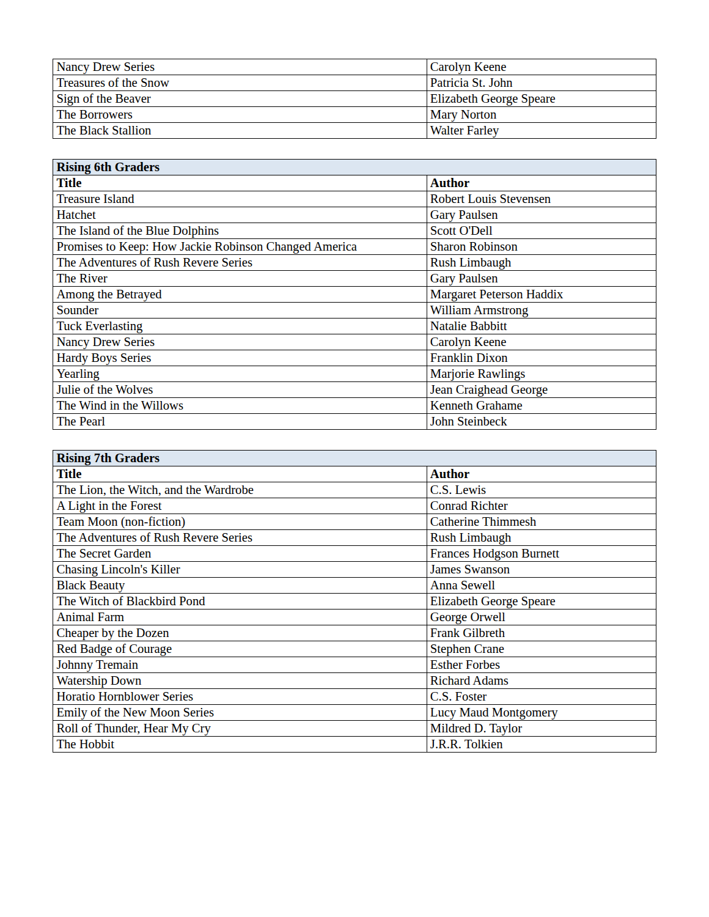| Nancy Drew Series | Carolyn Keene |
| Treasures of the Snow | Patricia St. John |
| Sign of the Beaver | Elizabeth George Speare |
| The Borrowers | Mary Norton |
| The Black Stallion | Walter Farley |
| Rising 6th Graders |
| Title | Author |
| Treasure Island | Robert Louis Stevensen |
| Hatchet | Gary Paulsen |
| The Island of the Blue Dolphins | Scott O'Dell |
| Promises to Keep: How Jackie Robinson Changed America | Sharon Robinson |
| The Adventures of Rush Revere Series | Rush Limbaugh |
| The River | Gary Paulsen |
| Among the Betrayed | Margaret Peterson Haddix |
| Sounder | William Armstrong |
| Tuck Everlasting | Natalie Babbitt |
| Nancy Drew Series | Carolyn Keene |
| Hardy Boys Series | Franklin Dixon |
| Yearling | Marjorie Rawlings |
| Julie of the Wolves | Jean Craighead George |
| The Wind in the Willows | Kenneth Grahame |
| The Pearl | John Steinbeck |
| Rising 7th Graders |
| Title | Author |
| The Lion, the Witch, and the Wardrobe | C.S. Lewis |
| A Light in the Forest | Conrad Richter |
| Team Moon (non-fiction) | Catherine Thimmesh |
| The Adventures of Rush Revere Series | Rush Limbaugh |
| The Secret Garden | Frances Hodgson Burnett |
| Chasing Lincoln's Killer | James Swanson |
| Black Beauty | Anna Sewell |
| The Witch of Blackbird Pond | Elizabeth George Speare |
| Animal Farm | George Orwell |
| Cheaper by the Dozen | Frank Gilbreth |
| Red Badge of Courage | Stephen Crane |
| Johnny Tremain | Esther Forbes |
| Watership Down | Richard Adams |
| Horatio Hornblower Series | C.S. Foster |
| Emily of the New Moon Series | Lucy Maud Montgomery |
| Roll of Thunder, Hear My Cry | Mildred D. Taylor |
| The Hobbit | J.R.R. Tolkien |